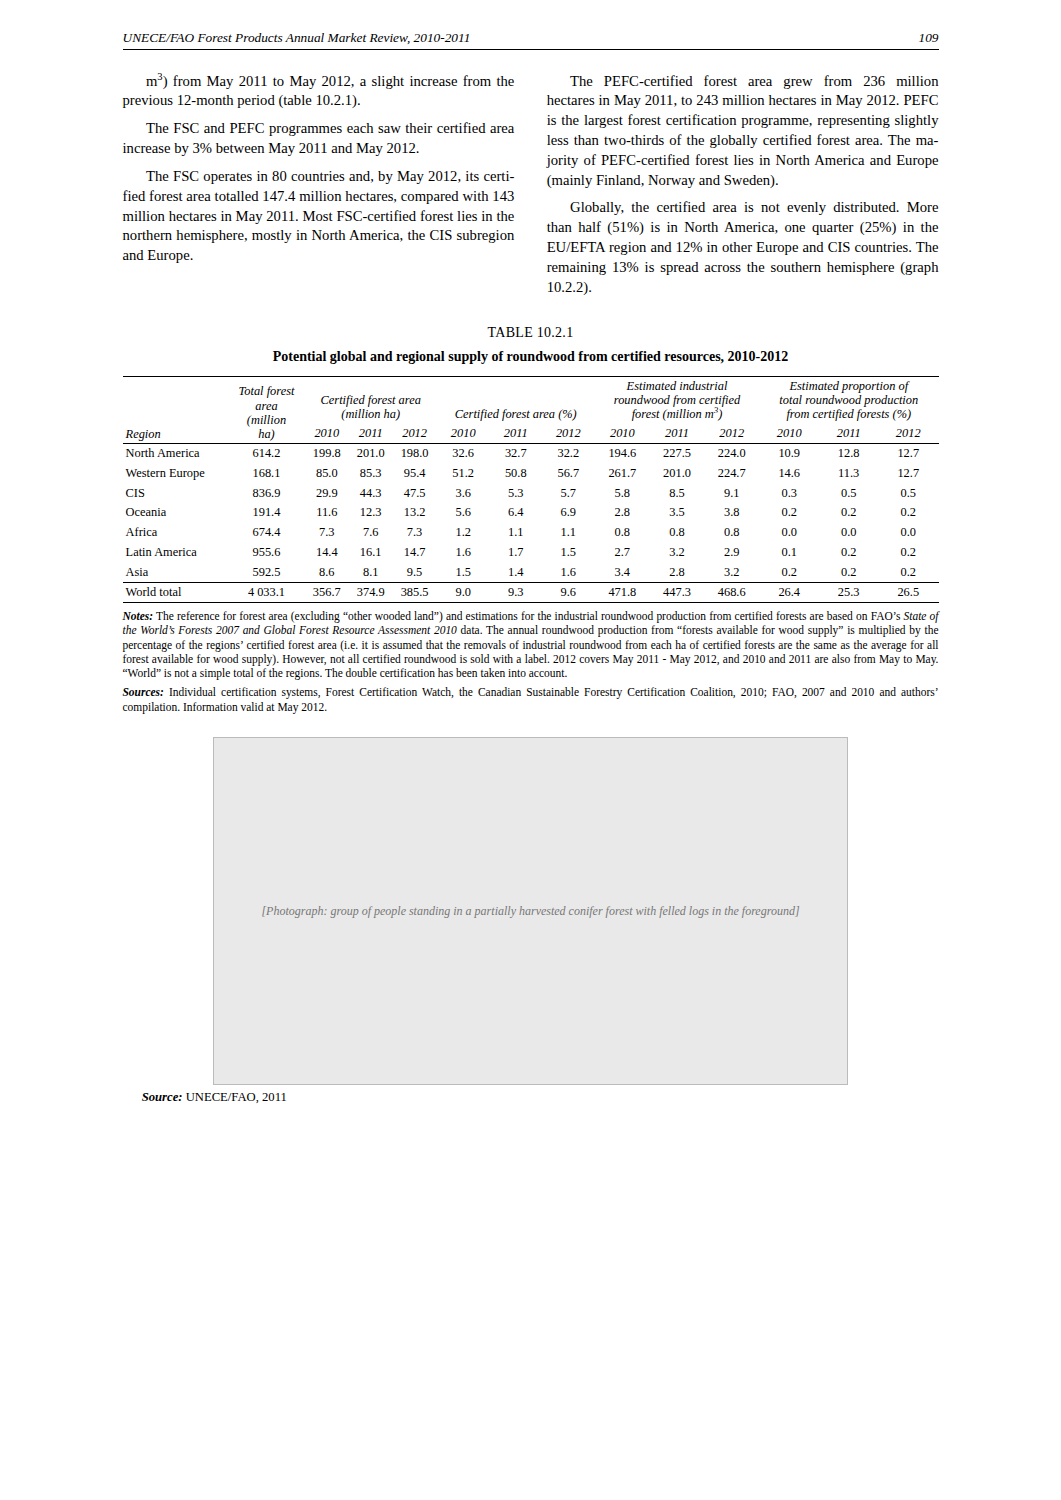UNECE/FAO Forest Products Annual Market Review, 2010-2011 109
m3) from May 2011 to May 2012, a slight increase from the previous 12-month period (table 10.2.1).
The FSC and PEFC programmes each saw their certified area increase by 3% between May 2011 and May 2012.
The FSC operates in 80 countries and, by May 2012, its certified forest area totalled 147.4 million hectares, compared with 143 million hectares in May 2011. Most FSC-certified forest lies in the northern hemisphere, mostly in North America, the CIS subregion and Europe.
The PEFC-certified forest area grew from 236 million hectares in May 2011, to 243 million hectares in May 2012. PEFC is the largest forest certification programme, representing slightly less than two-thirds of the globally certified forest area. The majority of PEFC-certified forest lies in North America and Europe (mainly Finland, Norway and Sweden).
Globally, the certified area is not evenly distributed. More than half (51%) is in North America, one quarter (25%) in the EU/EFTA region and 12% in other Europe and CIS countries. The remaining 13% is spread across the southern hemisphere (graph 10.2.2).
TABLE 10.2.1
Potential global and regional supply of roundwood from certified resources, 2010-2012
| Region | Total forest area (million ha) | Certified forest area (million ha) | Certified forest area (%) | Estimated industrial roundwood from certified forest (million m 3 ) | Estimated proportion of total roundwood production from certified forests (%) |
| --- | --- | --- | --- | --- | --- |
| 2010 | 2011 | 2012 | 2010 | 2011 | 2012 | 2010 | 2011 | 2012 | 2010 | 2011 | 2012 |
| North America | 614.2 | 199.8 | 201.0 | 198.0 | 32.6 | 32.7 | 32.2 | 194.6 | 227.5 | 224.0 | 10.9 | 12.8 | 12.7 |
| Western Europe | 168.1 | 85.0 | 85.3 | 95.4 | 51.2 | 50.8 | 56.7 | 261.7 | 201.0 | 224.7 | 14.6 | 11.3 | 12.7 |
| CIS | 836.9 | 29.9 | 44.3 | 47.5 | 3.6 | 5.3 | 5.7 | 5.8 | 8.5 | 9.1 | 0.3 | 0.5 | 0.5 |
| Oceania | 191.4 | 11.6 | 12.3 | 13.2 | 5.6 | 6.4 | 6.9 | 2.8 | 3.5 | 3.8 | 0.2 | 0.2 | 0.2 |
| Africa | 674.4 | 7.3 | 7.6 | 7.3 | 1.2 | 1.1 | 1.1 | 0.8 | 0.8 | 0.8 | 0.0 | 0.0 | 0.0 |
| Latin America | 955.6 | 14.4 | 16.1 | 14.7 | 1.6 | 1.7 | 1.5 | 2.7 | 3.2 | 2.9 | 0.1 | 0.2 | 0.2 |
| Asia | 592.5 | 8.6 | 8.1 | 9.5 | 1.5 | 1.4 | 1.6 | 3.4 | 2.8 | 3.2 | 0.2 | 0.2 | 0.2 |
| World total | 4 033.1 | 356.7 | 374.9 | 385.5 | 9.0 | 9.3 | 9.6 | 471.8 | 447.3 | 468.6 | 26.4 | 25.3 | 26.5 |
Notes: The reference for forest area (excluding “other wooded land”) and estimations for the industrial roundwood production from certified forests are based on FAO’s State of the World’s Forests 2007 and Global Forest Resource Assessment 2010 data. The annual roundwood production from “forests available for wood supply” is multiplied by the percentage of the regions’ certified forest area (i.e. it is assumed that the removals of industrial roundwood from each ha of certified forests are the same as the average for all forest available for wood supply). However, not all certified roundwood is sold with a label. 2012 covers May 2011 - May 2012, and 2010 and 2011 are also from May to May. “World” is not a simple total of the regions. The double certification has been taken into account.
Sources: Individual certification systems, Forest Certification Watch, the Canadian Sustainable Forestry Certification Coalition, 2010; FAO, 2007 and 2010 and authors’ compilation. Information valid at May 2012.
[Photograph: group of people standing in a partially harvested conifer forest with felled logs in the foreground]
Source: UNECE/FAO, 2011